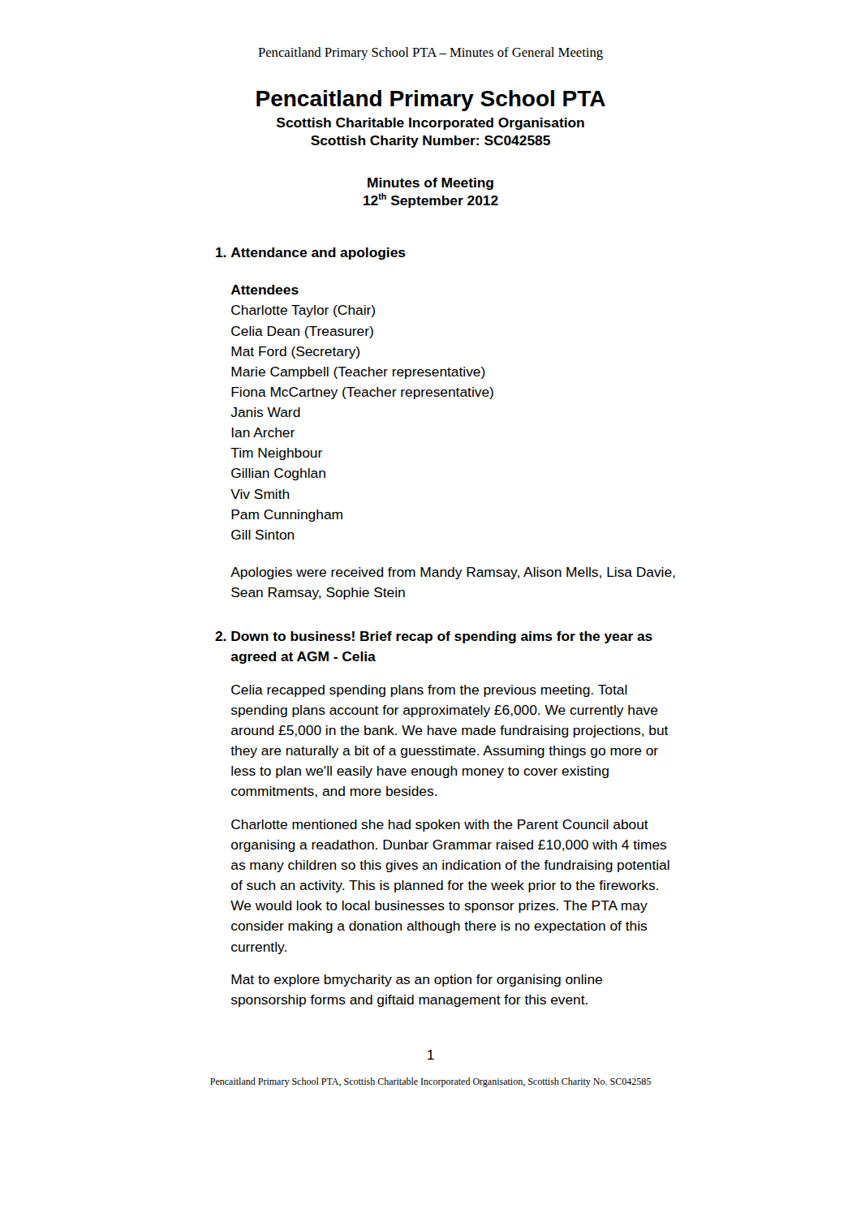Pencaitland Primary School PTA – Minutes of General Meeting
Pencaitland Primary School PTA
Scottish Charitable Incorporated Organisation
Scottish Charity Number: SC042585
Minutes of Meeting
12th September 2012
Attendance and apologies
Attendees
Charlotte Taylor (Chair)
Celia Dean (Treasurer)
Mat Ford (Secretary)
Marie Campbell (Teacher representative)
Fiona McCartney (Teacher representative)
Janis Ward
Ian Archer
Tim Neighbour
Gillian Coghlan
Viv Smith
Pam Cunningham
Gill Sinton
Apologies were received from Mandy Ramsay, Alison Mells, Lisa Davie, Sean Ramsay, Sophie Stein
Down to business! Brief recap of spending aims for the year as agreed at AGM - Celia
Celia recapped spending plans from the previous meeting. Total spending plans account for approximately £6,000. We currently have around £5,000 in the bank. We have made fundraising projections, but they are naturally a bit of a guesstimate. Assuming things go more or less to plan we'll easily have enough money to cover existing commitments, and more besides.
Charlotte mentioned she had spoken with the Parent Council about organising a readathon. Dunbar Grammar raised £10,000 with 4 times as many children so this gives an indication of the fundraising potential of such an activity. This is planned for the week prior to the fireworks. We would look to local businesses to sponsor prizes. The PTA may consider making a donation although there is no expectation of this currently.
Mat to explore bmycharity as an option for organising online sponsorship forms and giftaid management for this event.
1
Pencaitland Primary School PTA, Scottish Charitable Incorporated Organisation, Scottish Charity No. SC042585